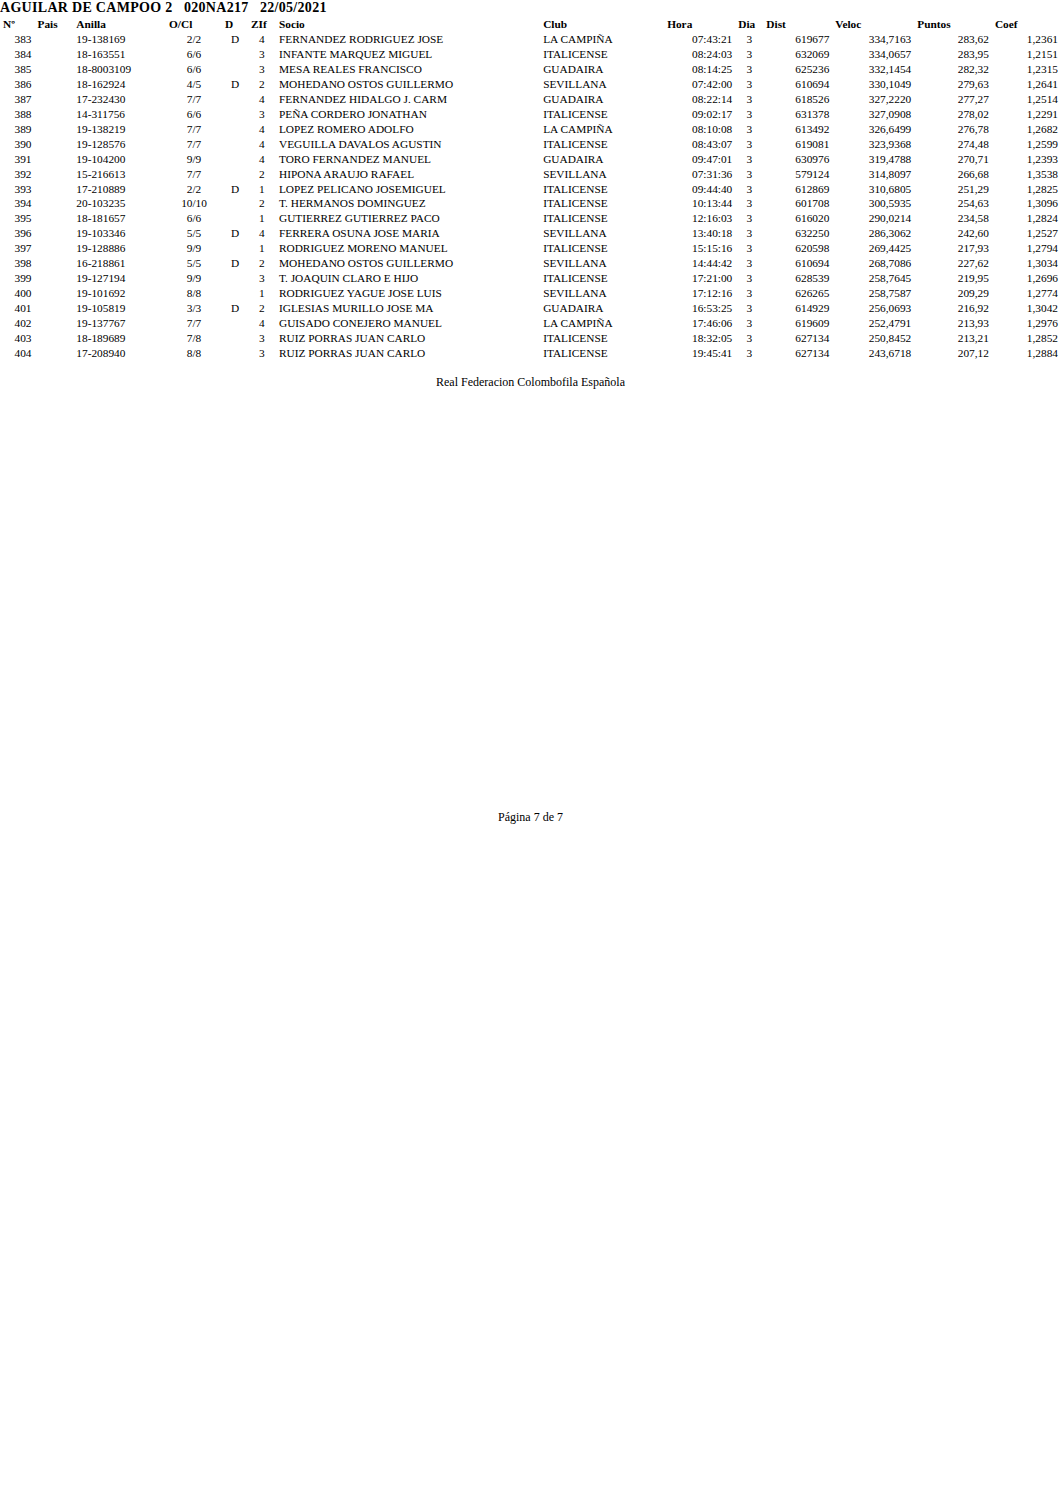AGUILAR DE CAMPOO 2 020NA217 22/05/2021
| Nº | Pais | Anilla | O/Cl | D | ZIf | Socio | Club | Hora | Dia | Dist | Veloc | Puntos | Coef |
| --- | --- | --- | --- | --- | --- | --- | --- | --- | --- | --- | --- | --- | --- |
| 383 | | 19-138169 | 2/2 | D | 4 | FERNANDEZ RODRIGUEZ JOSE | LA CAMPIÑA | 07:43:21 | 3 | 619677 | 334,7163 | 283,62 | 1,2361 |
| 384 | | 18-163551 | 6/6 | | 3 | INFANTE MARQUEZ MIGUEL | ITALICENSE | 08:24:03 | 3 | 632069 | 334,0657 | 283,95 | 1,2151 |
| 385 | | 18-8003109 | 6/6 | | 3 | MESA REALES FRANCISCO | GUADAIRA | 08:14:25 | 3 | 625236 | 332,1454 | 282,32 | 1,2315 |
| 386 | | 18-162924 | 4/5 | D | 2 | MOHEDANO OSTOS GUILLERMO | SEVILLANA | 07:42:00 | 3 | 610694 | 330,1049 | 279,63 | 1,2641 |
| 387 | | 17-232430 | 7/7 | | 4 | FERNANDEZ HIDALGO J. CARM | GUADAIRA | 08:22:14 | 3 | 618526 | 327,2220 | 277,27 | 1,2514 |
| 388 | | 14-311756 | 6/6 | | 3 | PEÑA CORDERO JONATHAN | ITALICENSE | 09:02:17 | 3 | 631378 | 327,0908 | 278,02 | 1,2291 |
| 389 | | 19-138219 | 7/7 | | 4 | LOPEZ ROMERO ADOLFO | LA CAMPIÑA | 08:10:08 | 3 | 613492 | 326,6499 | 276,78 | 1,2682 |
| 390 | | 19-128576 | 7/7 | | 4 | VEGUILLA DAVALOS AGUSTIN | ITALICENSE | 08:43:07 | 3 | 619081 | 323,9368 | 274,48 | 1,2599 |
| 391 | | 19-104200 | 9/9 | | 4 | TORO FERNANDEZ MANUEL | GUADAIRA | 09:47:01 | 3 | 630976 | 319,4788 | 270,71 | 1,2393 |
| 392 | | 15-216613 | 7/7 | | 2 | HIPONA ARAUJO RAFAEL | SEVILLANA | 07:31:36 | 3 | 579124 | 314,8097 | 266,68 | 1,3538 |
| 393 | | 17-210889 | 2/2 | D | 1 | LOPEZ PELICANO JOSEMIGUEL | ITALICENSE | 09:44:40 | 3 | 612869 | 310,6805 | 251,29 | 1,2825 |
| 394 | | 20-103235 | 10/10 | | 2 | T. HERMANOS DOMINGUEZ | ITALICENSE | 10:13:44 | 3 | 601708 | 300,5935 | 254,63 | 1,3096 |
| 395 | | 18-181657 | 6/6 | | 1 | GUTIERREZ GUTIERREZ PACO | ITALICENSE | 12:16:03 | 3 | 616020 | 290,0214 | 234,58 | 1,2824 |
| 396 | | 19-103346 | 5/5 | D | 4 | FERRERA OSUNA JOSE MARIA | SEVILLANA | 13:40:18 | 3 | 632250 | 286,3062 | 242,60 | 1,2527 |
| 397 | | 19-128886 | 9/9 | | 1 | RODRIGUEZ MORENO MANUEL | ITALICENSE | 15:15:16 | 3 | 620598 | 269,4425 | 217,93 | 1,2794 |
| 398 | | 16-218861 | 5/5 | D | 2 | MOHEDANO OSTOS GUILLERMO | SEVILLANA | 14:44:42 | 3 | 610694 | 268,7086 | 227,62 | 1,3034 |
| 399 | | 19-127194 | 9/9 | | 3 | T. JOAQUIN CLARO E HIJO | ITALICENSE | 17:21:00 | 3 | 628539 | 258,7645 | 219,95 | 1,2696 |
| 400 | | 19-101692 | 8/8 | | 1 | RODRIGUEZ YAGUE JOSE LUIS | SEVILLANA | 17:12:16 | 3 | 626265 | 258,7587 | 209,29 | 1,2774 |
| 401 | | 19-105819 | 3/3 | D | 2 | IGLESIAS MURILLO JOSE MA | GUADAIRA | 16:53:25 | 3 | 614929 | 256,0693 | 216,92 | 1,3042 |
| 402 | | 19-137767 | 7/7 | | 4 | GUISADO CONEJERO MANUEL | LA CAMPIÑA | 17:46:06 | 3 | 619609 | 252,4791 | 213,93 | 1,2976 |
| 403 | | 18-189689 | 7/8 | | 3 | RUIZ PORRAS JUAN CARLO | ITALICENSE | 18:32:05 | 3 | 627134 | 250,8452 | 213,21 | 1,2852 |
| 404 | | 17-208940 | 8/8 | | 3 | RUIZ PORRAS JUAN CARLO | ITALICENSE | 19:45:41 | 3 | 627134 | 243,6718 | 207,12 | 1,2884 |
Real Federacion Colombofila Española
Página 7 de 7